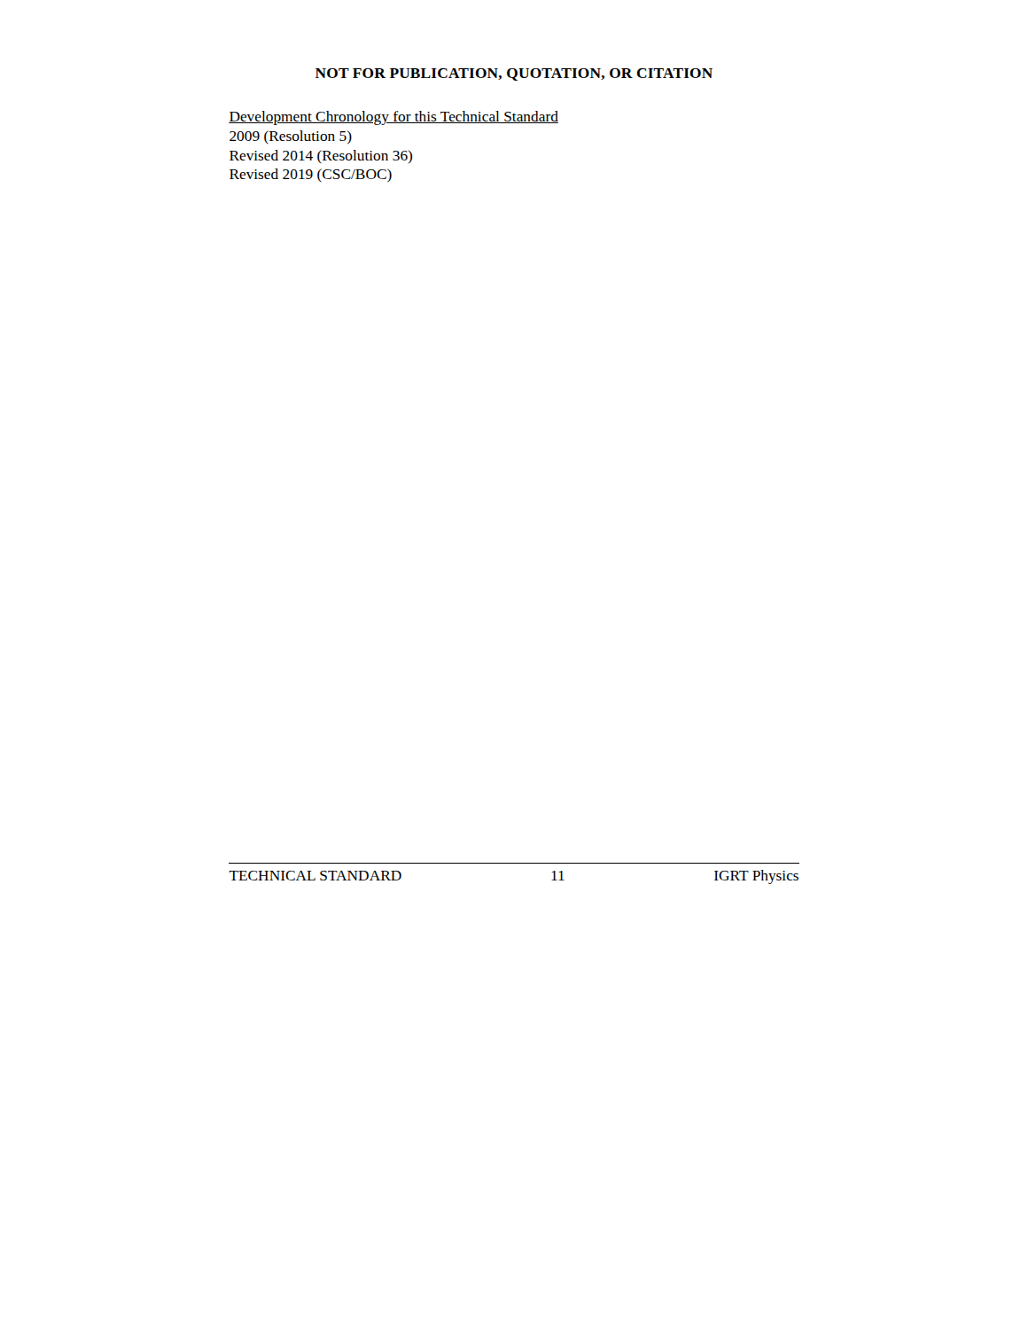NOT FOR PUBLICATION, QUOTATION, OR CITATION
Development Chronology for this Technical Standard
2009 (Resolution 5)
Revised 2014 (Resolution 36)
Revised 2019 (CSC/BOC)
Technical Standard
11
IGRT Physics